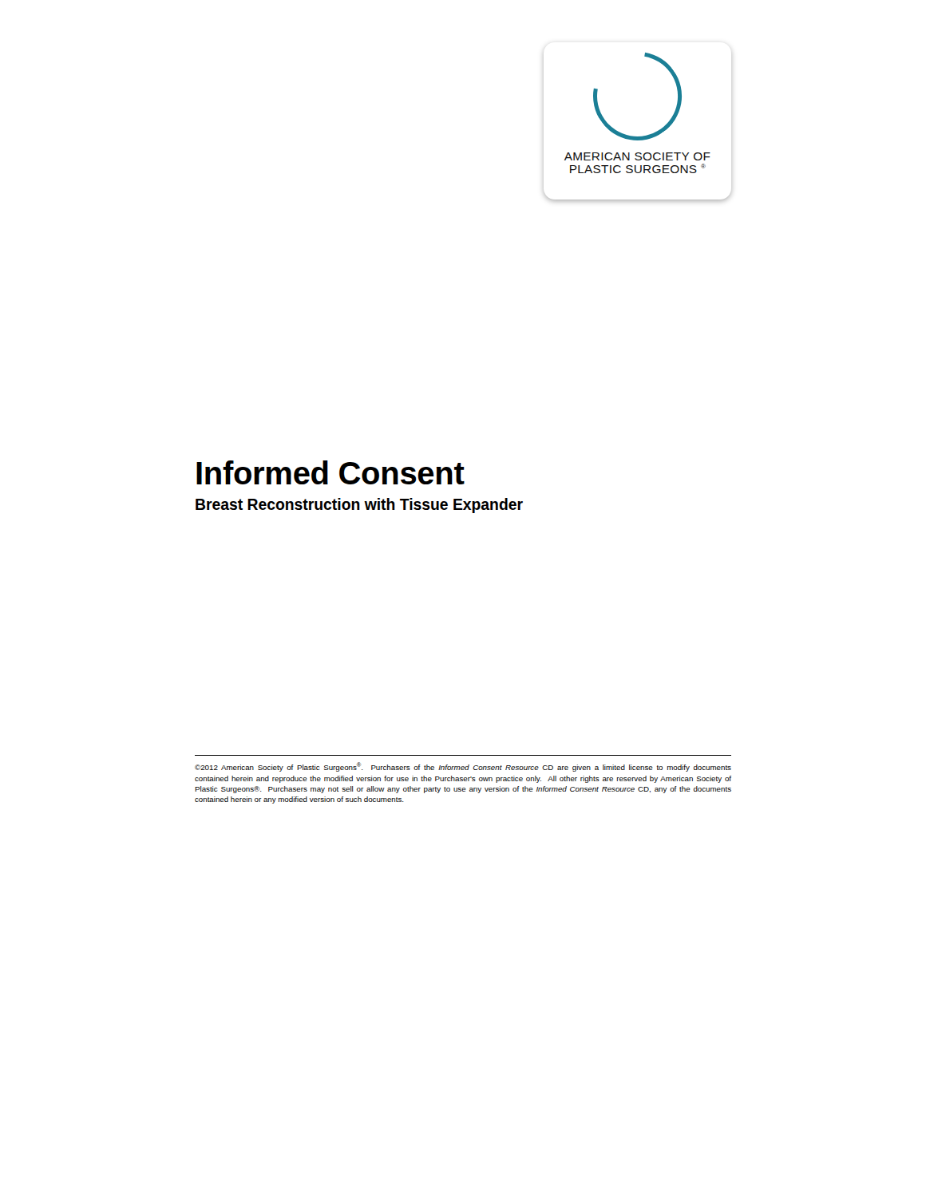AMERICAN SOCIETY OF
PLASTIC SURGEONS ®
Informed Consent
Breast Reconstruction with Tissue Expander
©2012 American Society of Plastic Surgeons®. Purchasers of the Informed Consent Resource CD are given a limited license to modify documents contained herein and reproduce the modified version for use in the Purchaser's own practice only. All other rights are reserved by American Society of Plastic Surgeons®. Purchasers may not sell or allow any other party to use any version of the Informed Consent Resource CD, any of the documents contained herein or any modified version of such documents.